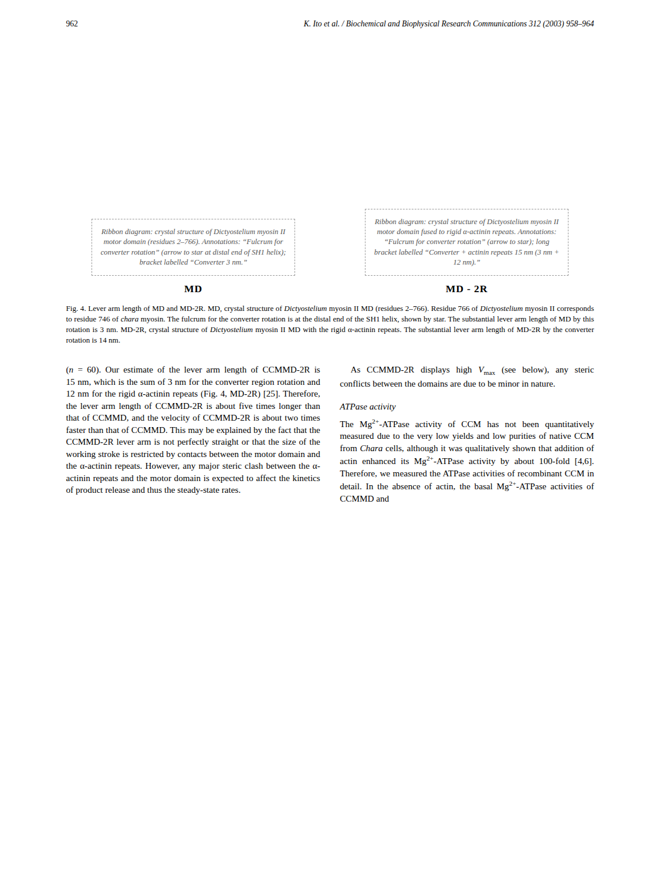962 K. Ito et al. / Biochemical and Biophysical Research Communications 312 (2003) 958–964
Ribbon diagram: crystal structure of Dictyostelium myosin II motor domain (residues 2–766). Annotations: “Fulcrum for converter rotation” (arrow to star at distal end of SH1 helix); bracket labelled “Converter 3 nm.”
MD
Ribbon diagram: crystal structure of Dictyostelium myosin II motor domain fused to rigid α-actinin repeats. Annotations: “Fulcrum for converter rotation” (arrow to star); long bracket labelled “Converter + actinin repeats 15 nm (3 nm + 12 nm).”
MD - 2R
Fig. 4. Lever arm length of MD and MD-2R. MD, crystal structure of Dictyostelium myosin II MD (residues 2–766). Residue 766 of Dictyostelium myosin II corresponds to residue 746 of chara myosin. The fulcrum for the converter rotation is at the distal end of the SH1 helix, shown by star. The substantial lever arm length of MD by this rotation is 3 nm. MD-2R, crystal structure of Dictyostelium myosin II MD with the rigid α-actinin repeats. The substantial lever arm length of MD-2R by the converter rotation is 14 nm.
(n = 60). Our estimate of the lever arm length of CCMMD-2R is 15 nm, which is the sum of 3 nm for the converter region rotation and 12 nm for the rigid α-actinin repeats (Fig. 4, MD-2R) [25]. Therefore, the lever arm length of CCMMD-2R is about five times longer than that of CCMMD, and the velocity of CCMMD-2R is about two times faster than that of CCMMD. This may be explained by the fact that the CCMMD-2R lever arm is not perfectly straight or that the size of the working stroke is restricted by contacts between the motor domain and the α-actinin repeats. However, any major steric clash between the α-actinin repeats and the motor domain is expected to affect the kinetics of product release and thus the steady-state rates.
As CCMMD-2R displays high Vmax (see below), any steric conflicts between the domains are due to be minor in nature.
ATPase activity
The Mg2+-ATPase activity of CCM has not been quantitatively measured due to the very low yields and low purities of native CCM from Chara cells, although it was qualitatively shown that addition of actin enhanced its Mg2+-ATPase activity by about 100-fold [4,6]. Therefore, we measured the ATPase activities of recombinant CCM in detail. In the absence of actin, the basal Mg2+-ATPase activities of CCMMD and